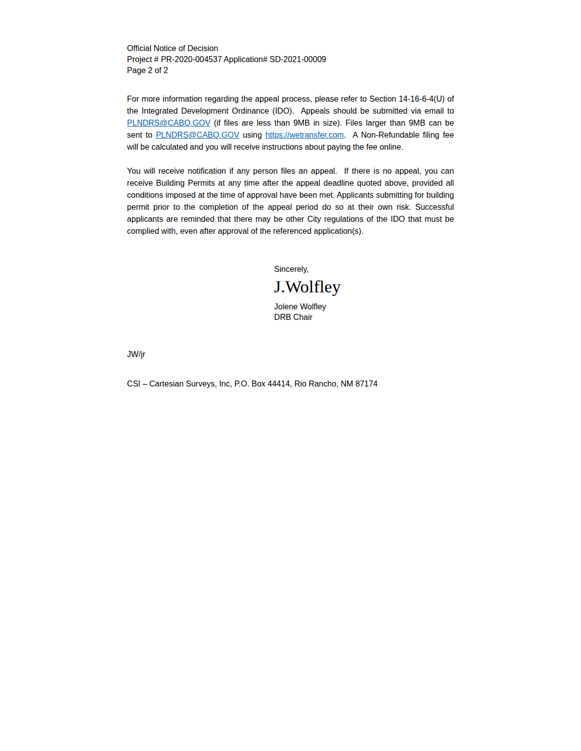Official Notice of Decision
Project # PR-2020-004537 Application# SD-2021-00009
Page 2 of 2
For more information regarding the appeal process, please refer to Section 14-16-6-4(U) of the Integrated Development Ordinance (IDO). Appeals should be submitted via email to PLNDRS@CABQ.GOV (if files are less than 9MB in size). Files larger than 9MB can be sent to PLNDRS@CABQ.GOV using https://wetransfer.com. A Non-Refundable filing fee will be calculated and you will receive instructions about paying the fee online.
You will receive notification if any person files an appeal. If there is no appeal, you can receive Building Permits at any time after the appeal deadline quoted above, provided all conditions imposed at the time of approval have been met. Applicants submitting for building permit prior to the completion of the appeal period do so at their own risk. Successful applicants are reminded that there may be other City regulations of the IDO that must be complied with, even after approval of the referenced application(s).
Sincerely,
J.Wolfley
Jolene Wolfley
DRB Chair
JW/jr
CSI – Cartesian Surveys, Inc, P.O. Box 44414, Rio Rancho, NM 87174